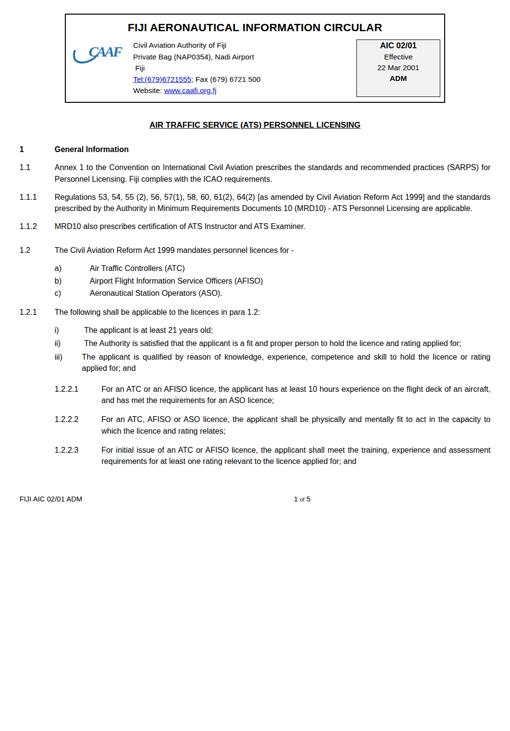FIJI AERONAUTICAL INFORMATION CIRCULAR
| CAAF | Civil Aviation Authority of Fiji Private Bag (NAP0354), Nadi Airport Fiji Tel:(679)6721555 ; Fax (679) 6721 500 Website: www.caafi.org.fj | AIC 02/01 Effective 22 Mar 2001 ADM |
AIR TRAFFIC SERVICE (ATS) PERSONNEL LICENSING
1 General Information
1.1 Annex 1 to the Convention on International Civil Aviation prescribes the standards and recommended practices (SARPS) for Personnel Licensing. Fiji complies with the ICAO requirements.
1.1.1 Regulations 53, 54, 55 (2), 56, 57(1), 58, 60, 61(2), 64(2) [as amended by Civil Aviation Reform Act 1999] and the standards prescribed by the Authority in Minimum Requirements Documents 10 (MRD10) - ATS Personnel Licensing are applicable.
1.1.2 MRD10 also prescribes certification of ATS Instructor and ATS Examiner.
1.2 The Civil Aviation Reform Act 1999 mandates personnel licences for -
a)
Air Traffic Controllers (ATC)
b)
Airport Flight Information Service Officers (AFISO)
c)
Aeronautical Station Operators (ASO).
1.2.1 The following shall be applicable to the licences in para 1.2:
i)
The applicant is at least 21 years old;
ii)
The Authority is satisfied that the applicant is a fit and proper person to hold the licence and rating applied for;
iii)
The applicant is qualified by reason of knowledge, experience, competence and skill to hold the licence or rating applied for; and
1.2.2.1
For an ATC or an AFISO licence, the applicant has at least 10 hours experience on the flight deck of an aircraft, and has met the requirements for an ASO licence;
1.2.2.2
For an ATC, AFISO or ASO licence, the applicant shall be physically and mentally fit to act in the capacity to which the licence and rating relates;
1.2.2.3
For initial issue of an ATC or AFISO licence, the applicant shall meet the training, experience and assessment requirements for at least one rating relevant to the licence applied for; and
FIJI AIC 02/01 ADM
1 of 5